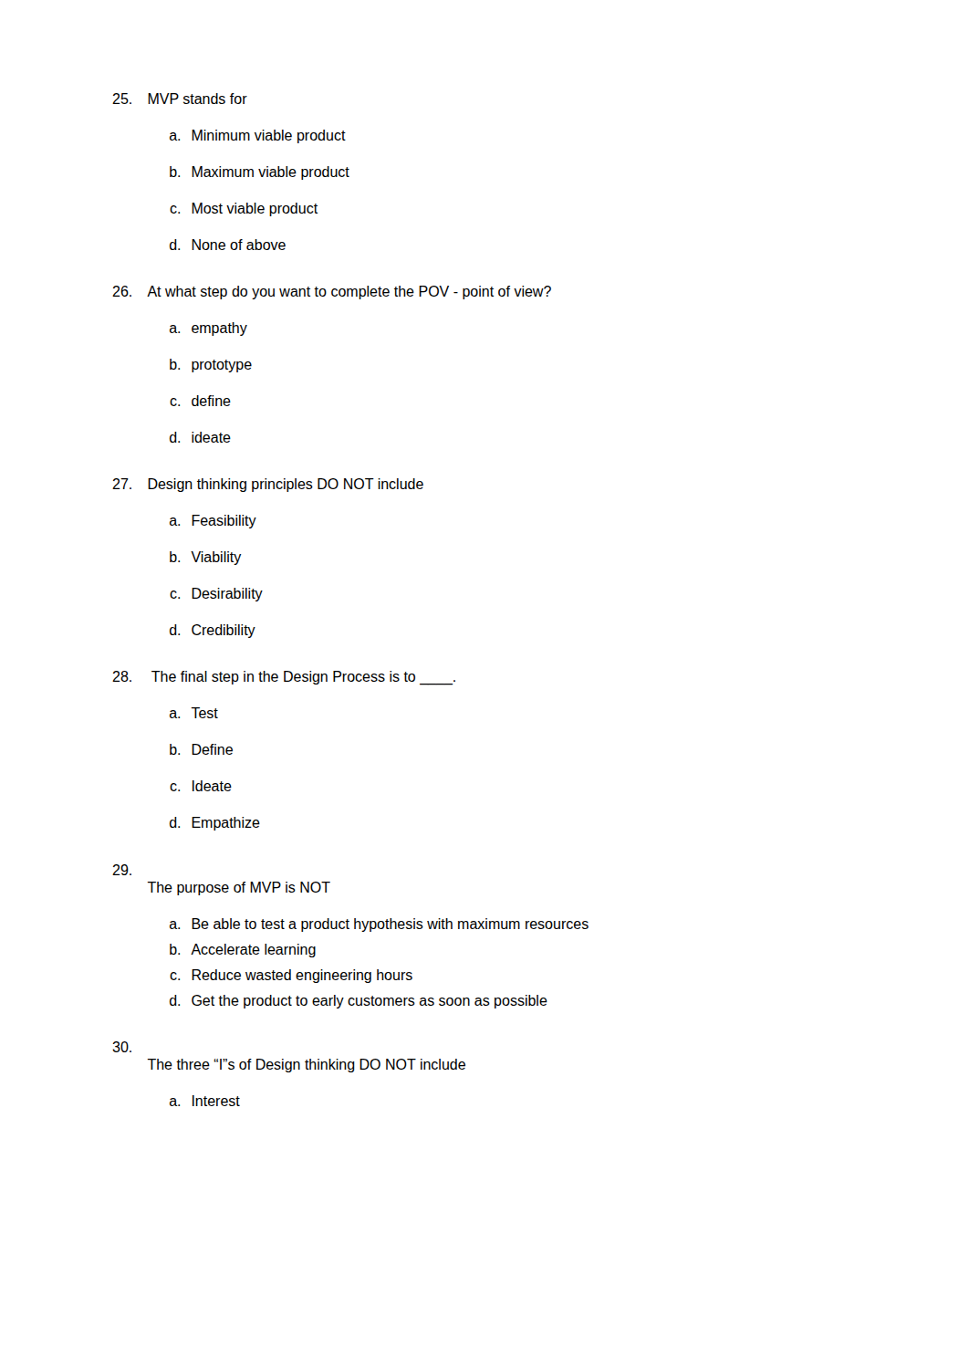MVP stands for
Minimum viable product
Maximum viable product
Most viable product
None of above
At what step do you want to complete the POV - point of view?
empathy
prototype
define
ideate
Design thinking principles DO NOT include
Feasibility
Viability
Desirability
Credibility
The final step in the Design Process is to ____.
Test
Define
Ideate
Empathize
The purpose of MVP is NOT
Be able to test a product hypothesis with maximum resources
Accelerate learning
Reduce wasted engineering hours
Get the product to early customers as soon as possible
The three “I”s of Design thinking DO NOT include
Interest